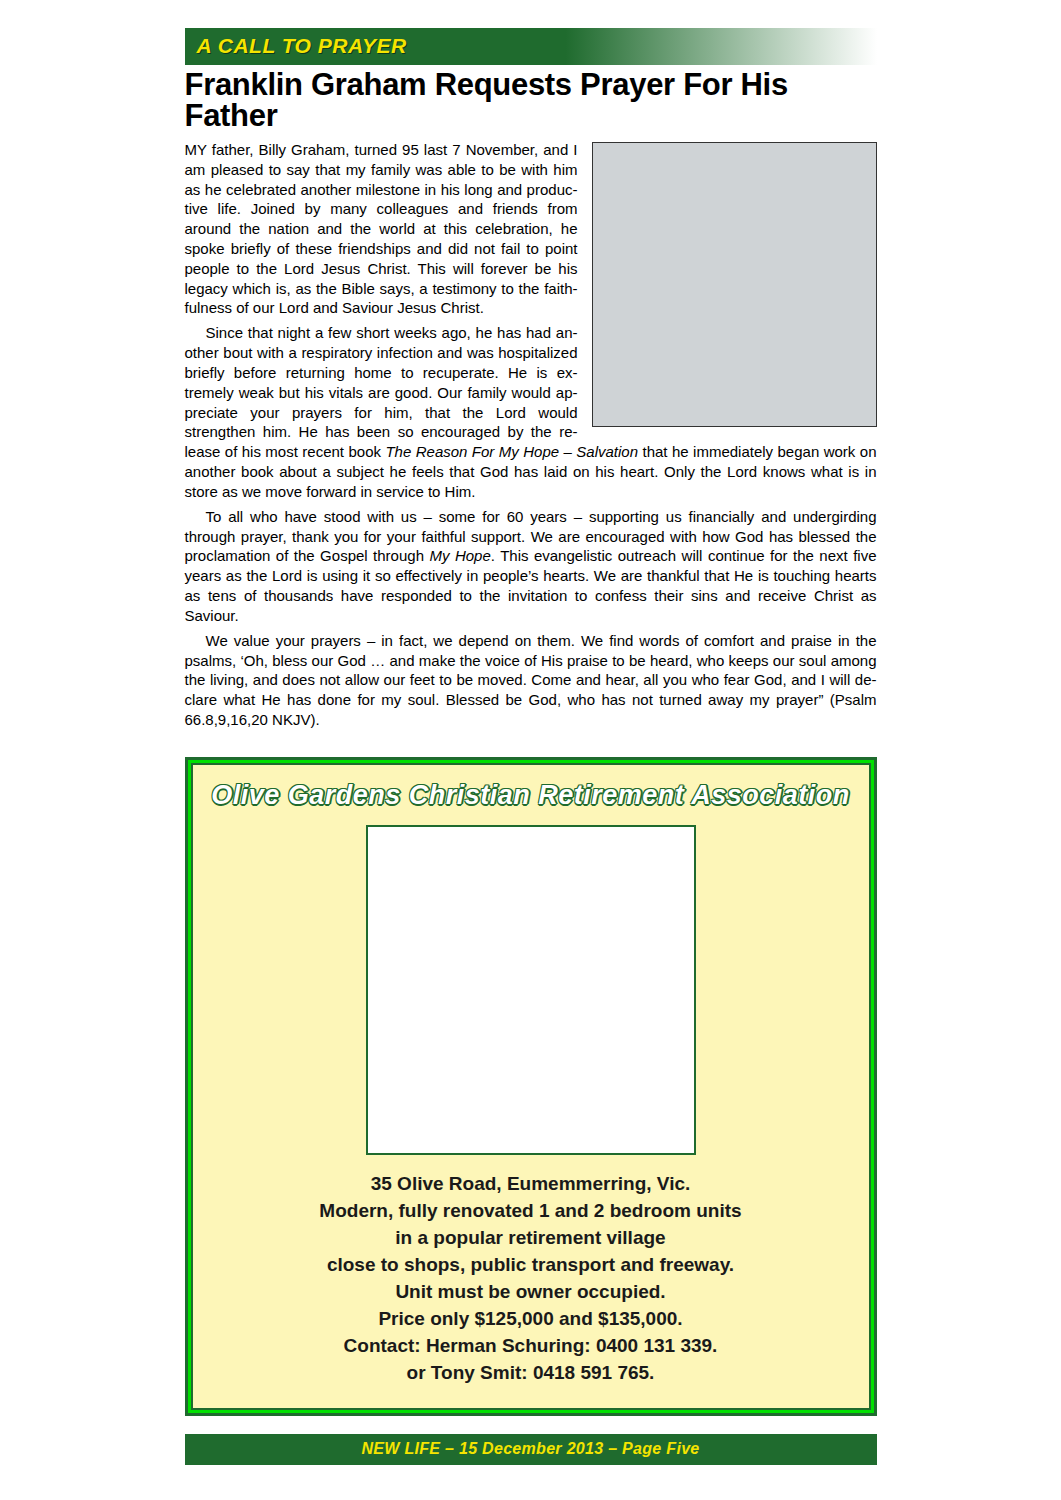A CALL TO PRAYER
Franklin Graham Requests Prayer For His Father
MY father, Billy Graham, turned 95 last 7 November, and I am pleased to say that my family was able to be with him as he celebrated another milestone in his long and productive life. Joined by many colleagues and friends from around the nation and the world at this celebration, he spoke briefly of these friendships and did not fail to point people to the Lord Jesus Christ. This will forever be his legacy which is, as the Bible says, a testimony to the faithfulness of our Lord and Saviour Jesus Christ.
Since that night a few short weeks ago, he has had another bout with a respiratory infection and was hospitalized briefly before returning home to recuperate. He is extremely weak but his vitals are good. Our family would appreciate your prayers for him, that the Lord would strengthen him. He has been so encouraged by the release of his most recent book The Reason For My Hope – Salvation that he immediately began work on another book about a subject he feels that God has laid on his heart. Only the Lord knows what is in store as we move forward in service to Him.
To all who have stood with us – some for 60 years – supporting us financially and undergirding through prayer, thank you for your faithful support. We are encouraged with how God has blessed the proclamation of the Gospel through My Hope. This evangelistic outreach will continue for the next five years as the Lord is using it so effectively in people’s hearts. We are thankful that He is touching hearts as tens of thousands have responded to the invitation to confess their sins and receive Christ as Saviour.
We value your prayers – in fact, we depend on them. We find words of comfort and praise in the psalms, ‘Oh, bless our God … and make the voice of His praise to be heard, who keeps our soul among the living, and does not allow our feet to be moved. Come and hear, all you who fear God, and I will declare what He has done for my soul. Blessed be God, who has not turned away my prayer” (Psalm 66.8,9,16,20 NKJV).
Olive Gardens Christian Retirement Association
35 Olive Road, Eumemmerring, Vic.
Modern, fully renovated 1 and 2 bedroom units
in a popular retirement village
close to shops, public transport and freeway.
Unit must be owner occupied.
Price only $125,000 and $135,000.
Contact: Herman Schuring: 0400 131 339.
or Tony Smit: 0418 591 765.
NEW LIFE – 15 December 2013 – Page Five